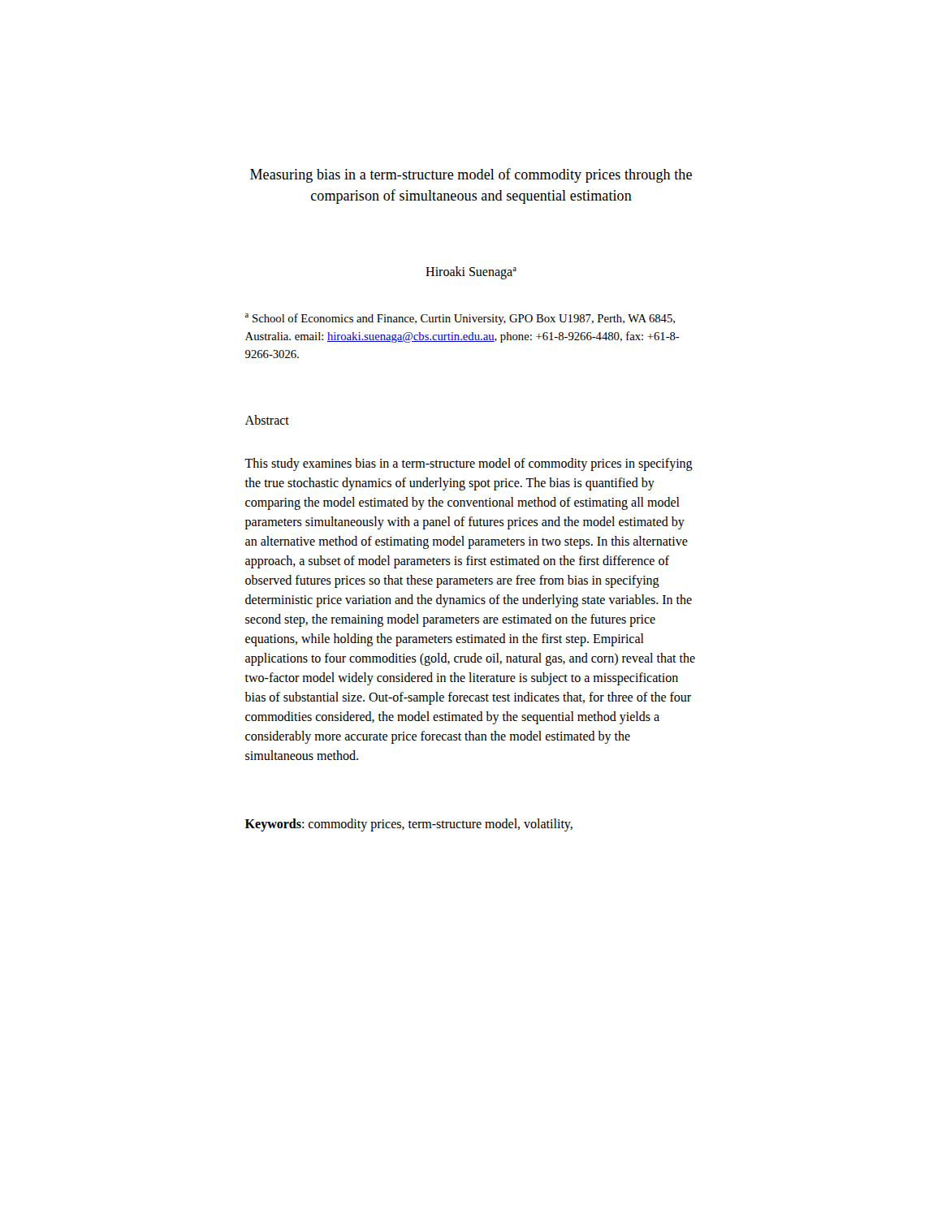Measuring bias in a term-structure model of commodity prices through the comparison of simultaneous and sequential estimation
Hiroaki Suenagaa
a School of Economics and Finance, Curtin University, GPO Box U1987, Perth, WA 6845, Australia. email: hiroaki.suenaga@cbs.curtin.edu.au, phone: +61-8-9266-4480, fax: +61-8-9266-3026.
Abstract
This study examines bias in a term-structure model of commodity prices in specifying the true stochastic dynamics of underlying spot price. The bias is quantified by comparing the model estimated by the conventional method of estimating all model parameters simultaneously with a panel of futures prices and the model estimated by an alternative method of estimating model parameters in two steps. In this alternative approach, a subset of model parameters is first estimated on the first difference of observed futures prices so that these parameters are free from bias in specifying deterministic price variation and the dynamics of the underlying state variables. In the second step, the remaining model parameters are estimated on the futures price equations, while holding the parameters estimated in the first step. Empirical applications to four commodities (gold, crude oil, natural gas, and corn) reveal that the two-factor model widely considered in the literature is subject to a misspecification bias of substantial size. Out-of-sample forecast test indicates that, for three of the four commodities considered, the model estimated by the sequential method yields a considerably more accurate price forecast than the model estimated by the simultaneous method.
Keywords: commodity prices, term-structure model, volatility,